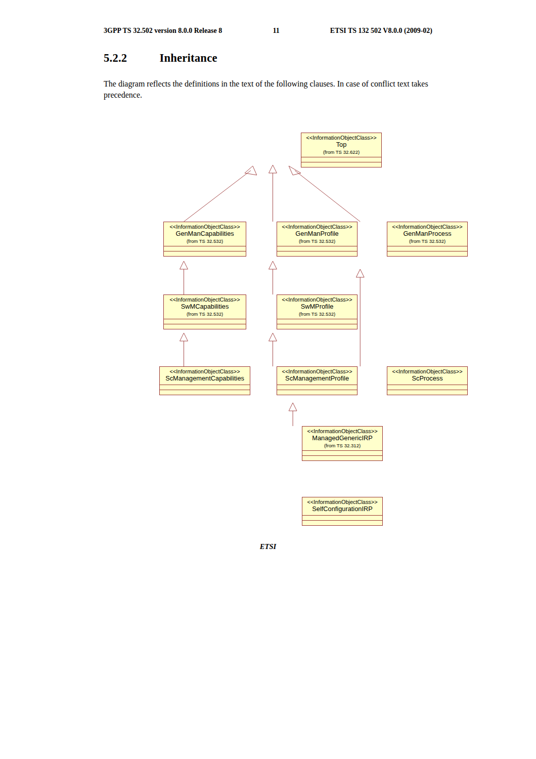3GPP TS 32.502 version 8.0.0 Release 8
11
ETSI TS 132 502 V8.0.0 (2009-02)
5.2.2 Inheritance
The diagram reflects the definitions in the text of the following clauses. In case of conflict text takes precedence.
<<InformationObjectClass>> Top (from TS 32.622)
<<InformationObjectClass>> GenManCapabilities (from TS 32.532)
<<InformationObjectClass>> GenManProfile (from TS 32.532)
<<InformationObjectClass>> GenManProcess (from TS 32.532)
<<InformationObjectClass>> SwMCapabilities (from TS 32.532)
<<InformationObjectClass>> SwMProfile (from TS 32.532)
<<InformationObjectClass>> ScManagementCapabilities
<<InformationObjectClass>> ScManagementProfile
<<InformationObjectClass>> ScProcess
<<InformationObjectClass>> ManagedGenericIRP (from TS 32.312)
<<InformationObjectClass>> SelfConfigurationIRP
ETSI